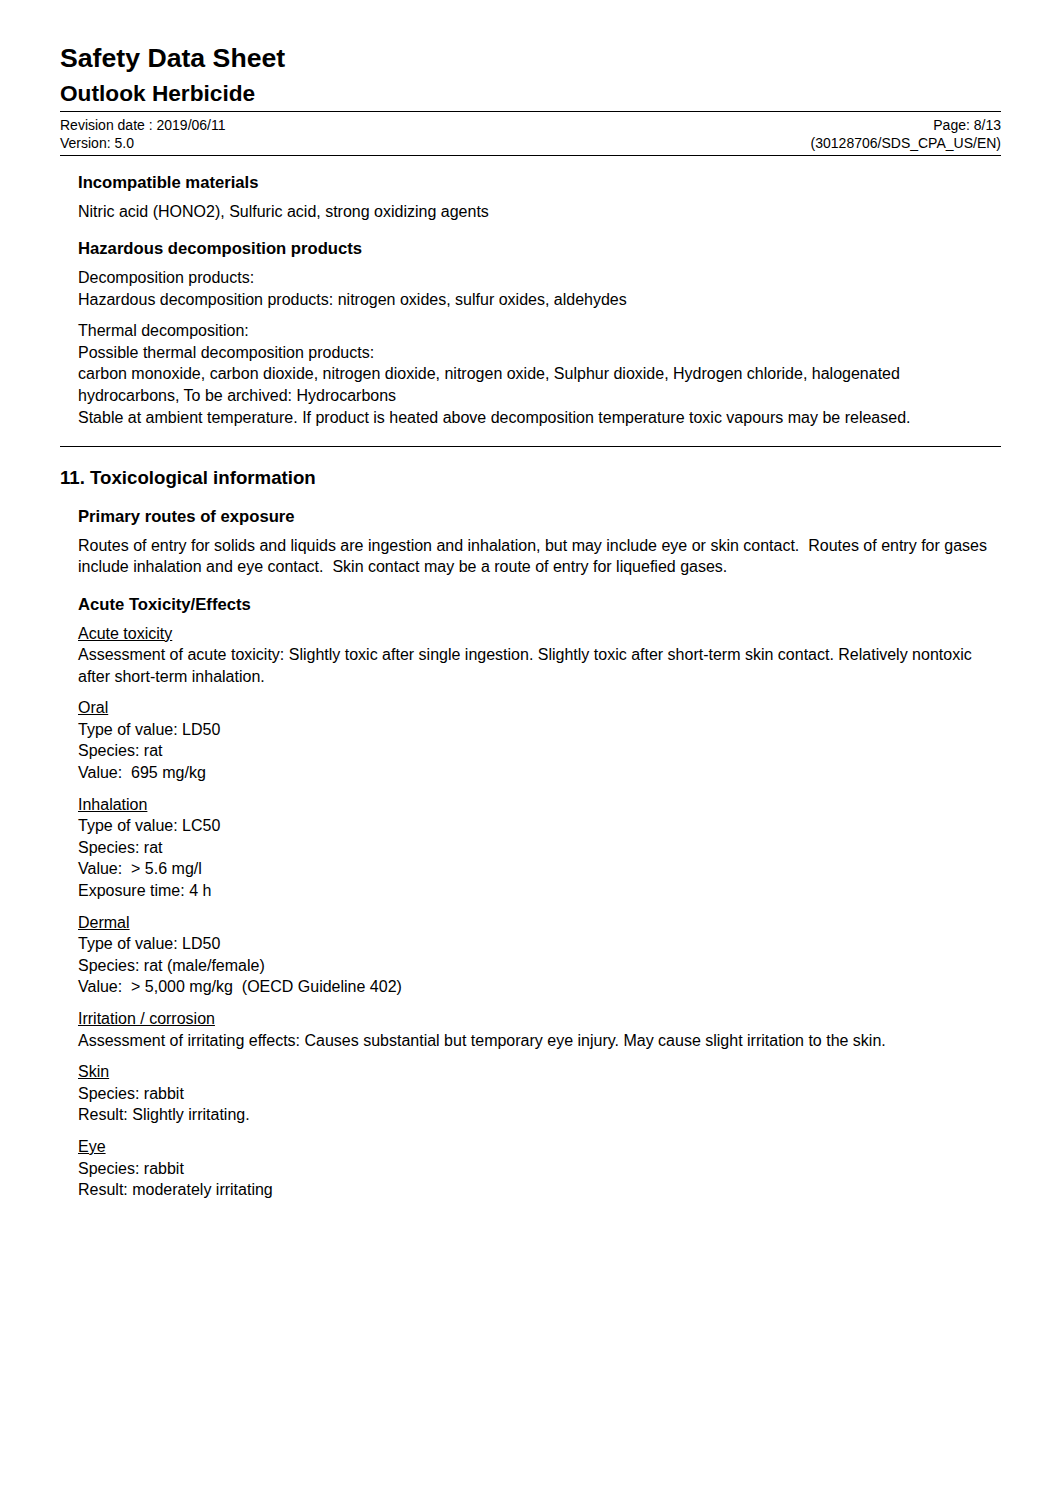Safety Data Sheet
Outlook Herbicide
| Revision date : 2019/06/11 | Page: 8/13 |
| Version: 5.0 | (30128706/SDS_CPA_US/EN) |
Incompatible materials
Nitric acid (HONO2), Sulfuric acid, strong oxidizing agents
Hazardous decomposition products
Decomposition products:
Hazardous decomposition products: nitrogen oxides, sulfur oxides, aldehydes
Thermal decomposition:
Possible thermal decomposition products:
carbon monoxide, carbon dioxide, nitrogen dioxide, nitrogen oxide, Sulphur dioxide, Hydrogen chloride, halogenated hydrocarbons, To be archived: Hydrocarbons
Stable at ambient temperature. If product is heated above decomposition temperature toxic vapours may be released.
11. Toxicological information
Primary routes of exposure
Routes of entry for solids and liquids are ingestion and inhalation, but may include eye or skin contact. Routes of entry for gases include inhalation and eye contact. Skin contact may be a route of entry for liquefied gases.
Acute Toxicity/Effects
Acute toxicity
Assessment of acute toxicity: Slightly toxic after single ingestion. Slightly toxic after short-term skin contact. Relatively nontoxic after short-term inhalation.
Oral
Type of value: LD50
Species: rat
Value: 695 mg/kg
Inhalation
Type of value: LC50
Species: rat
Value: > 5.6 mg/l
Exposure time: 4 h
Dermal
Type of value: LD50
Species: rat (male/female)
Value: > 5,000 mg/kg (OECD Guideline 402)
Irritation / corrosion
Assessment of irritating effects: Causes substantial but temporary eye injury. May cause slight irritation to the skin.
Skin
Species: rabbit
Result: Slightly irritating.
Eye
Species: rabbit
Result: moderately irritating